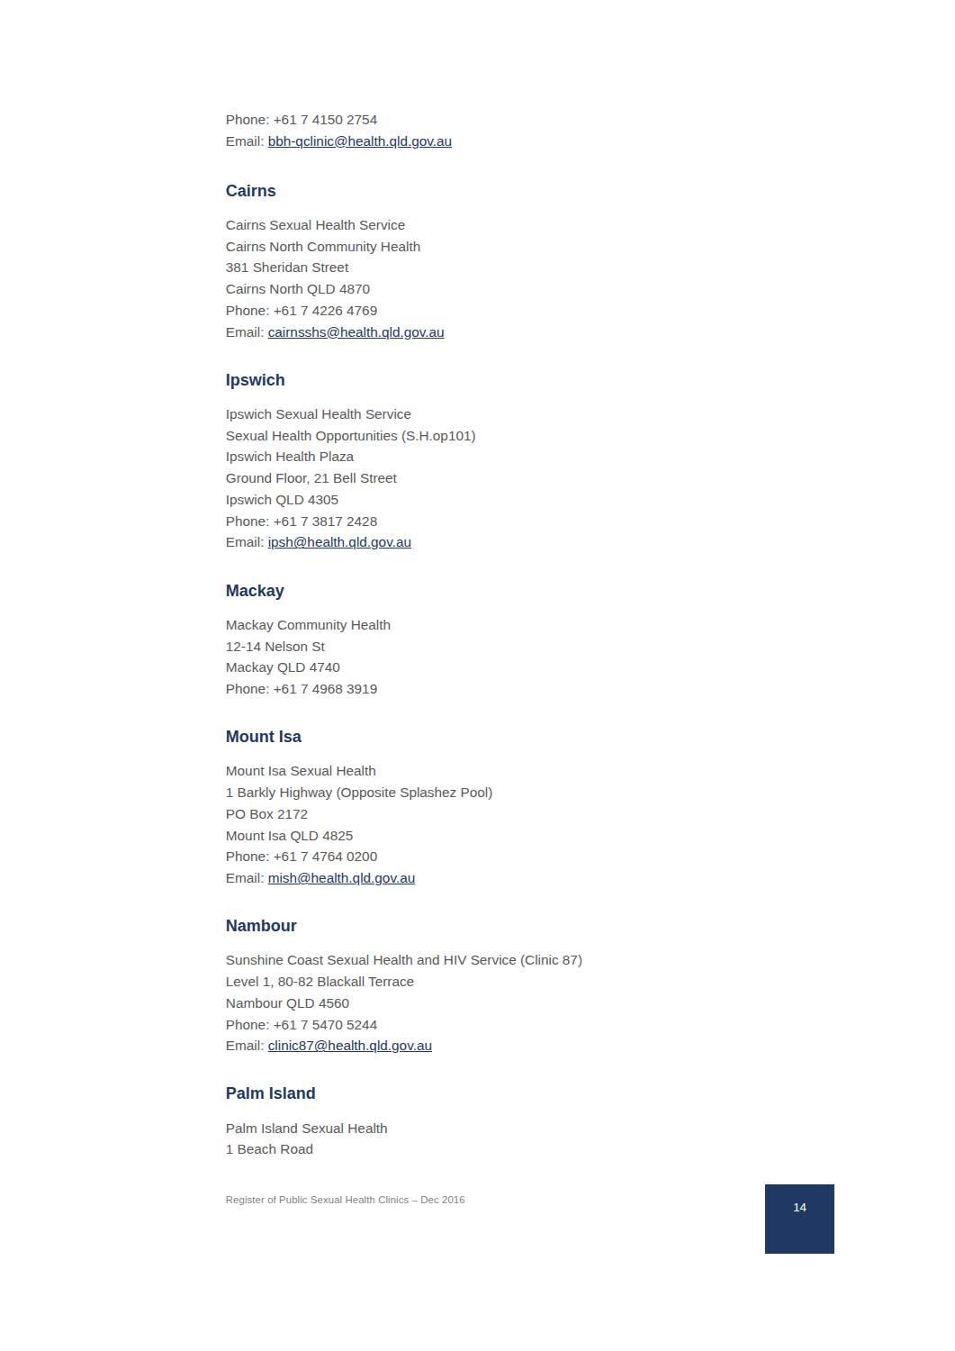Phone: +61 7 4150 2754
Email: bbh-qclinic@health.qld.gov.au
Cairns
Cairns Sexual Health Service
Cairns North Community Health
381 Sheridan Street
Cairns North QLD 4870
Phone: +61 7 4226 4769
Email: cairnsshs@health.qld.gov.au
Ipswich
Ipswich Sexual Health Service
Sexual Health Opportunities (S.H.op101)
Ipswich Health Plaza
Ground Floor, 21 Bell Street
Ipswich QLD 4305
Phone: +61 7 3817 2428
Email: ipsh@health.qld.gov.au
Mackay
Mackay Community Health
12-14 Nelson St
Mackay QLD 4740
Phone: +61 7 4968 3919
Mount Isa
Mount Isa Sexual Health
1 Barkly Highway (Opposite Splashez Pool)
PO Box 2172
Mount Isa QLD 4825
Phone: +61 7 4764 0200
Email: mish@health.qld.gov.au
Nambour
Sunshine Coast Sexual Health and HIV Service (Clinic 87)
Level 1, 80-82 Blackall Terrace
Nambour QLD 4560
Phone: +61 7 5470 5244
Email: clinic87@health.qld.gov.au
Palm Island
Palm Island Sexual Health
1 Beach Road
Register of Public Sexual Health Clinics – Dec 2016
14